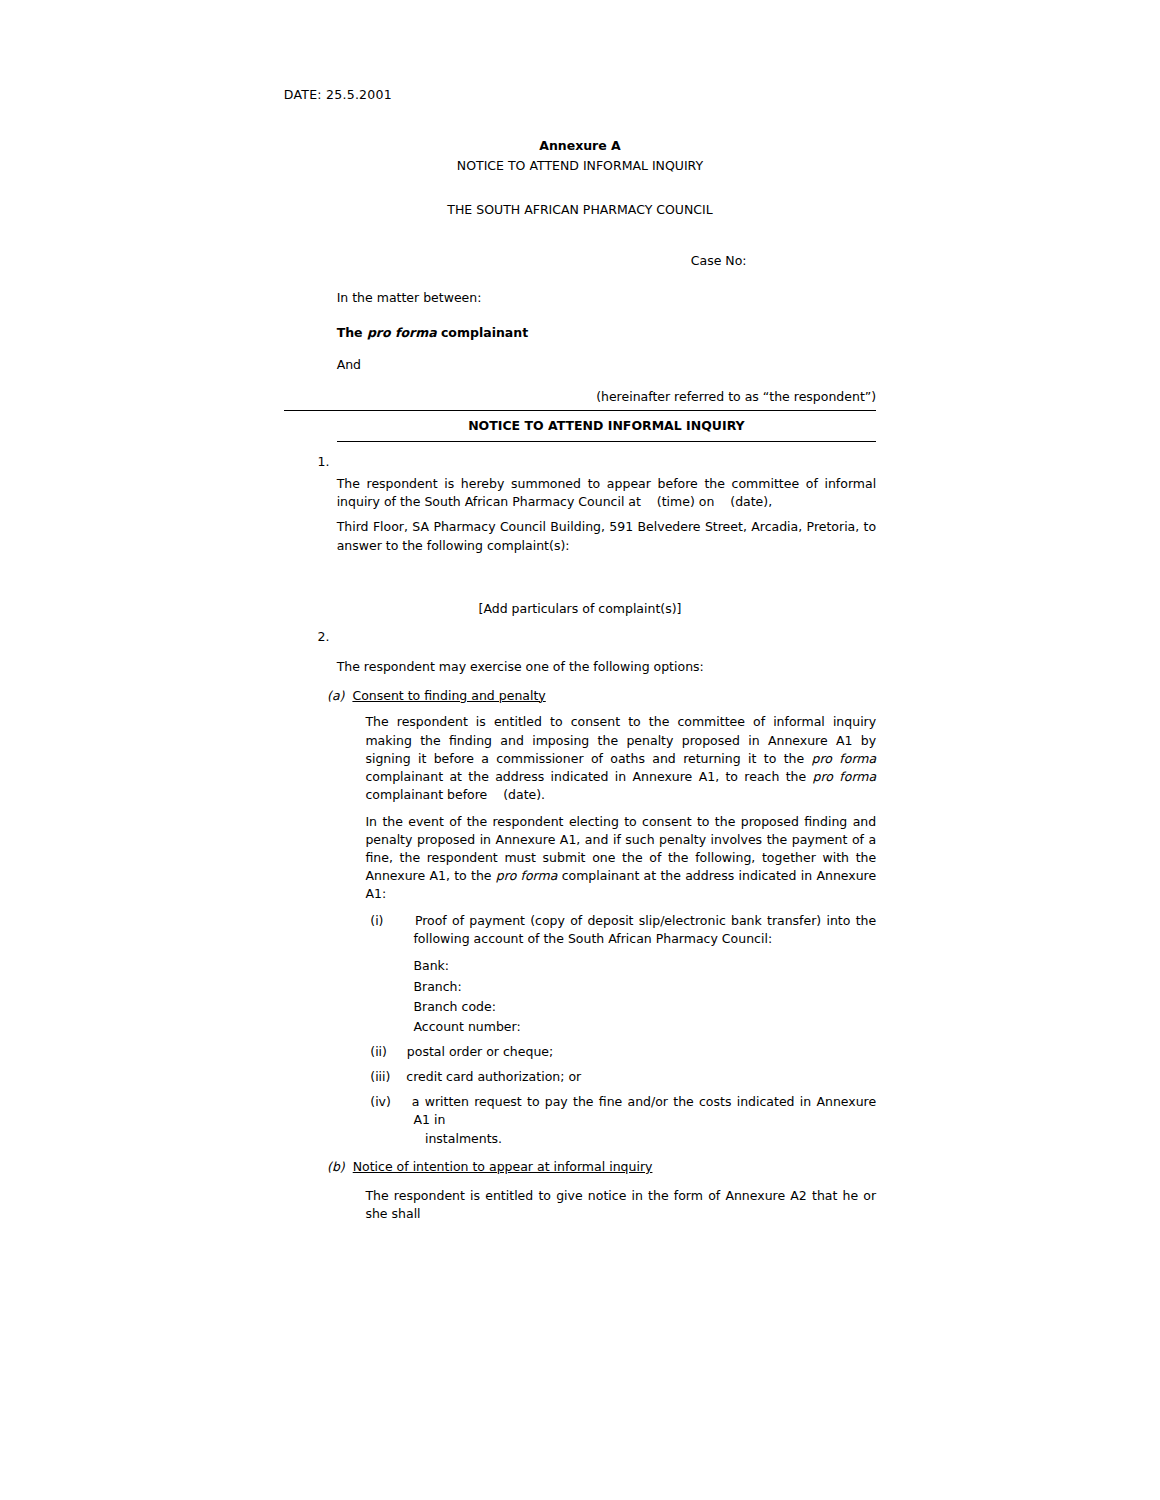DATE: 25.5.2001
Annexure A
NOTICE TO ATTEND INFORMAL INQUIRY
THE SOUTH AFRICAN PHARMACY COUNCIL
Case No:
In the matter between:
The pro forma complainant
And
(hereinafter referred to as “the respondent”)
NOTICE TO ATTEND INFORMAL INQUIRY
1.
The respondent is hereby summoned to appear before the committee of informal inquiry of the South African Pharmacy Council at (time) on (date),
Third Floor, SA Pharmacy Council Building, 591 Belvedere Street, Arcadia, Pretoria, to answer to the following complaint(s):
[Add particulars of complaint(s)]
2.
The respondent may exercise one of the following options:
(a) Consent to finding and penalty
The respondent is entitled to consent to the committee of informal inquiry making the finding and imposing the penalty proposed in Annexure A1 by signing it before a commissioner of oaths and returning it to the pro forma complainant at the address indicated in Annexure A1, to reach the pro forma complainant before (date).
In the event of the respondent electing to consent to the proposed finding and penalty proposed in Annexure A1, and if such penalty involves the payment of a fine, the respondent must submit one the of the following, together with the Annexure A1, to the pro forma complainant at the address indicated in Annexure A1:
(i) Proof of payment (copy of deposit slip/electronic bank transfer) into the following account of the South African Pharmacy Council:
Bank:
Branch:
Branch code:
Account number:
(ii) postal order or cheque;
(iii) credit card authorization; or
(iv) a written request to pay the fine and/or the costs indicated in Annexure A1 in instalments.
(b) Notice of intention to appear at informal inquiry
The respondent is entitled to give notice in the form of Annexure A2 that he or she shall